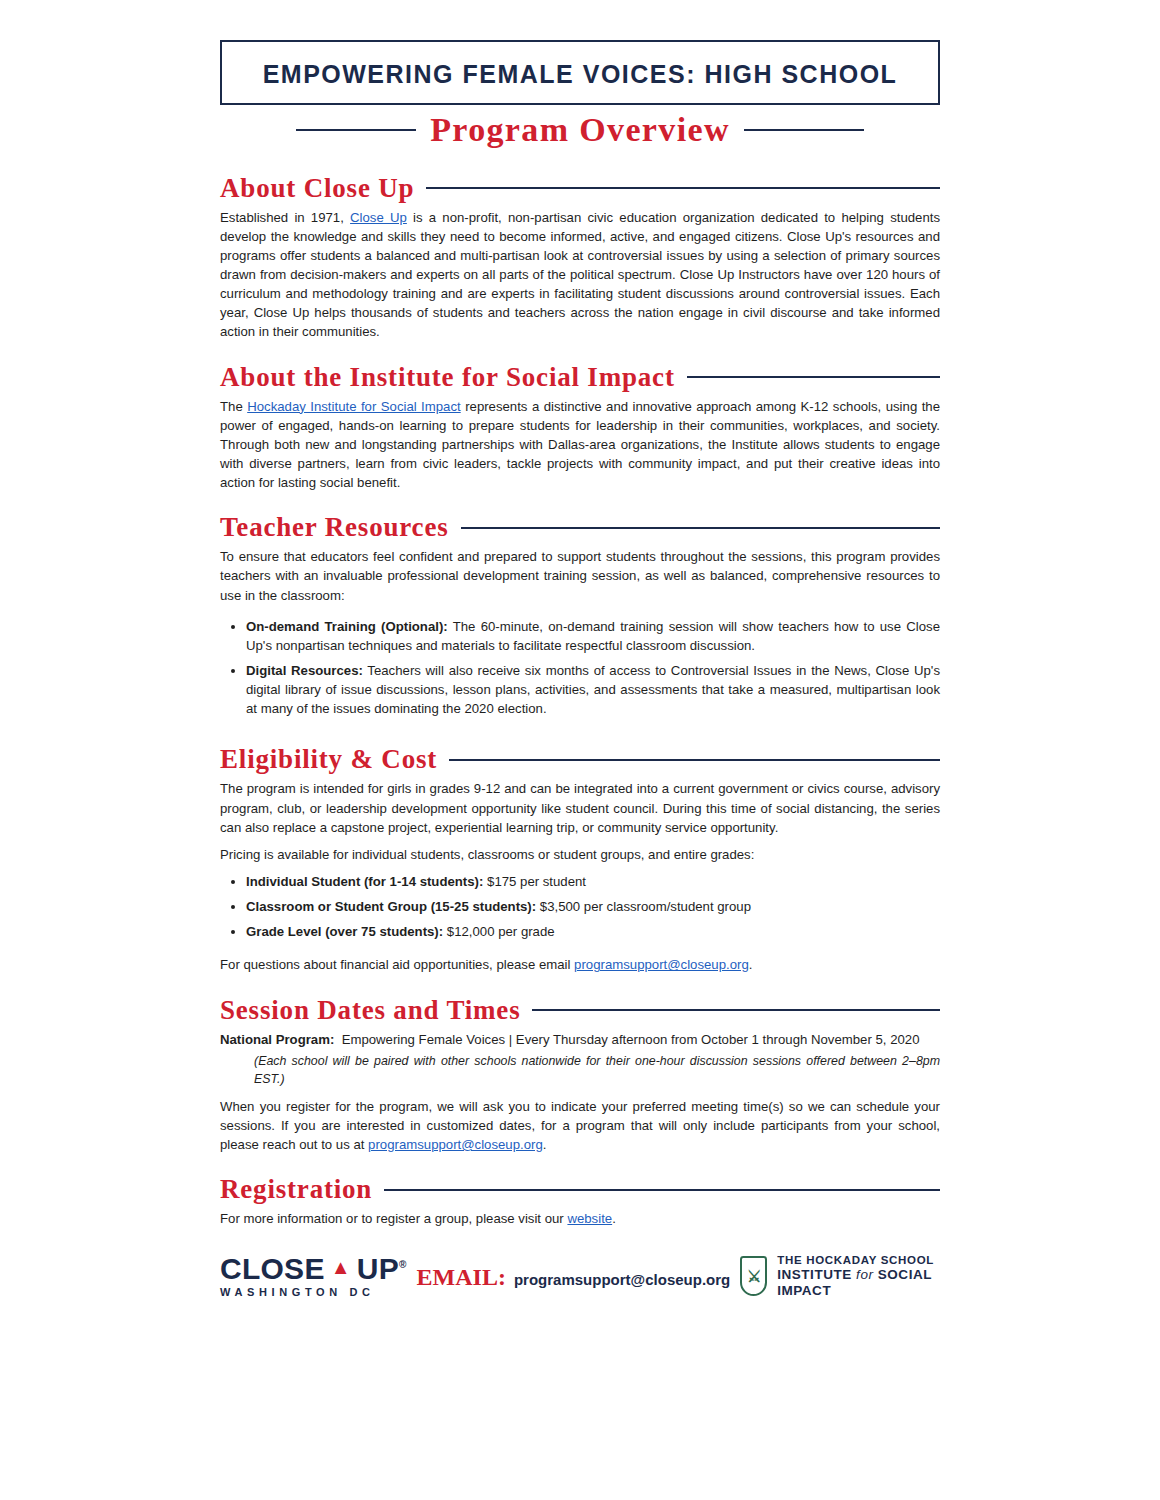Empowering Female Voices: High School
Program Overview
About Close Up
Established in 1971, Close Up is a non-profit, non-partisan civic education organization dedicated to helping students develop the knowledge and skills they need to become informed, active, and engaged citizens. Close Up's resources and programs offer students a balanced and multi-partisan look at controversial issues by using a selection of primary sources drawn from decision-makers and experts on all parts of the political spectrum. Close Up Instructors have over 120 hours of curriculum and methodology training and are experts in facilitating student discussions around controversial issues. Each year, Close Up helps thousands of students and teachers across the nation engage in civil discourse and take informed action in their communities.
About the Institute for Social Impact
The Hockaday Institute for Social Impact represents a distinctive and innovative approach among K-12 schools, using the power of engaged, hands-on learning to prepare students for leadership in their communities, workplaces, and society. Through both new and longstanding partnerships with Dallas-area organizations, the Institute allows students to engage with diverse partners, learn from civic leaders, tackle projects with community impact, and put their creative ideas into action for lasting social benefit.
Teacher Resources
To ensure that educators feel confident and prepared to support students throughout the sessions, this program provides teachers with an invaluable professional development training session, as well as balanced, comprehensive resources to use in the classroom:
On-demand Training (Optional): The 60-minute, on-demand training session will show teachers how to use Close Up's nonpartisan techniques and materials to facilitate respectful classroom discussion.
Digital Resources: Teachers will also receive six months of access to Controversial Issues in the News, Close Up's digital library of issue discussions, lesson plans, activities, and assessments that take a measured, multipartisan look at many of the issues dominating the 2020 election.
Eligibility & Cost
The program is intended for girls in grades 9-12 and can be integrated into a current government or civics course, advisory program, club, or leadership development opportunity like student council. During this time of social distancing, the series can also replace a capstone project, experiential learning trip, or community service opportunity.
Pricing is available for individual students, classrooms or student groups, and entire grades:
Individual Student (for 1-14 students): $175 per student
Classroom or Student Group (15-25 students): $3,500 per classroom/student group
Grade Level (over 75 students): $12,000 per grade
For questions about financial aid opportunities, please email programsupport@closeup.org.
Session Dates and Times
National Program: Empowering Female Voices | Every Thursday afternoon from October 1 through November 5, 2020
(Each school will be paired with other schools nationwide for their one-hour discussion sessions offered between 2–8pm EST.)
When you register for the program, we will ask you to indicate your preferred meeting time(s) so we can schedule your sessions. If you are interested in customized dates, for a program that will only include participants from your school, please reach out to us at programsupport@closeup.org.
Registration
For more information or to register a group, please visit our website.
CLOSE▲UP®
WASHINGTON DC
EMAIL: programsupport@closeup.org
⚔
The Hockaday School
INSTITUTE for SOCIAL IMPACT